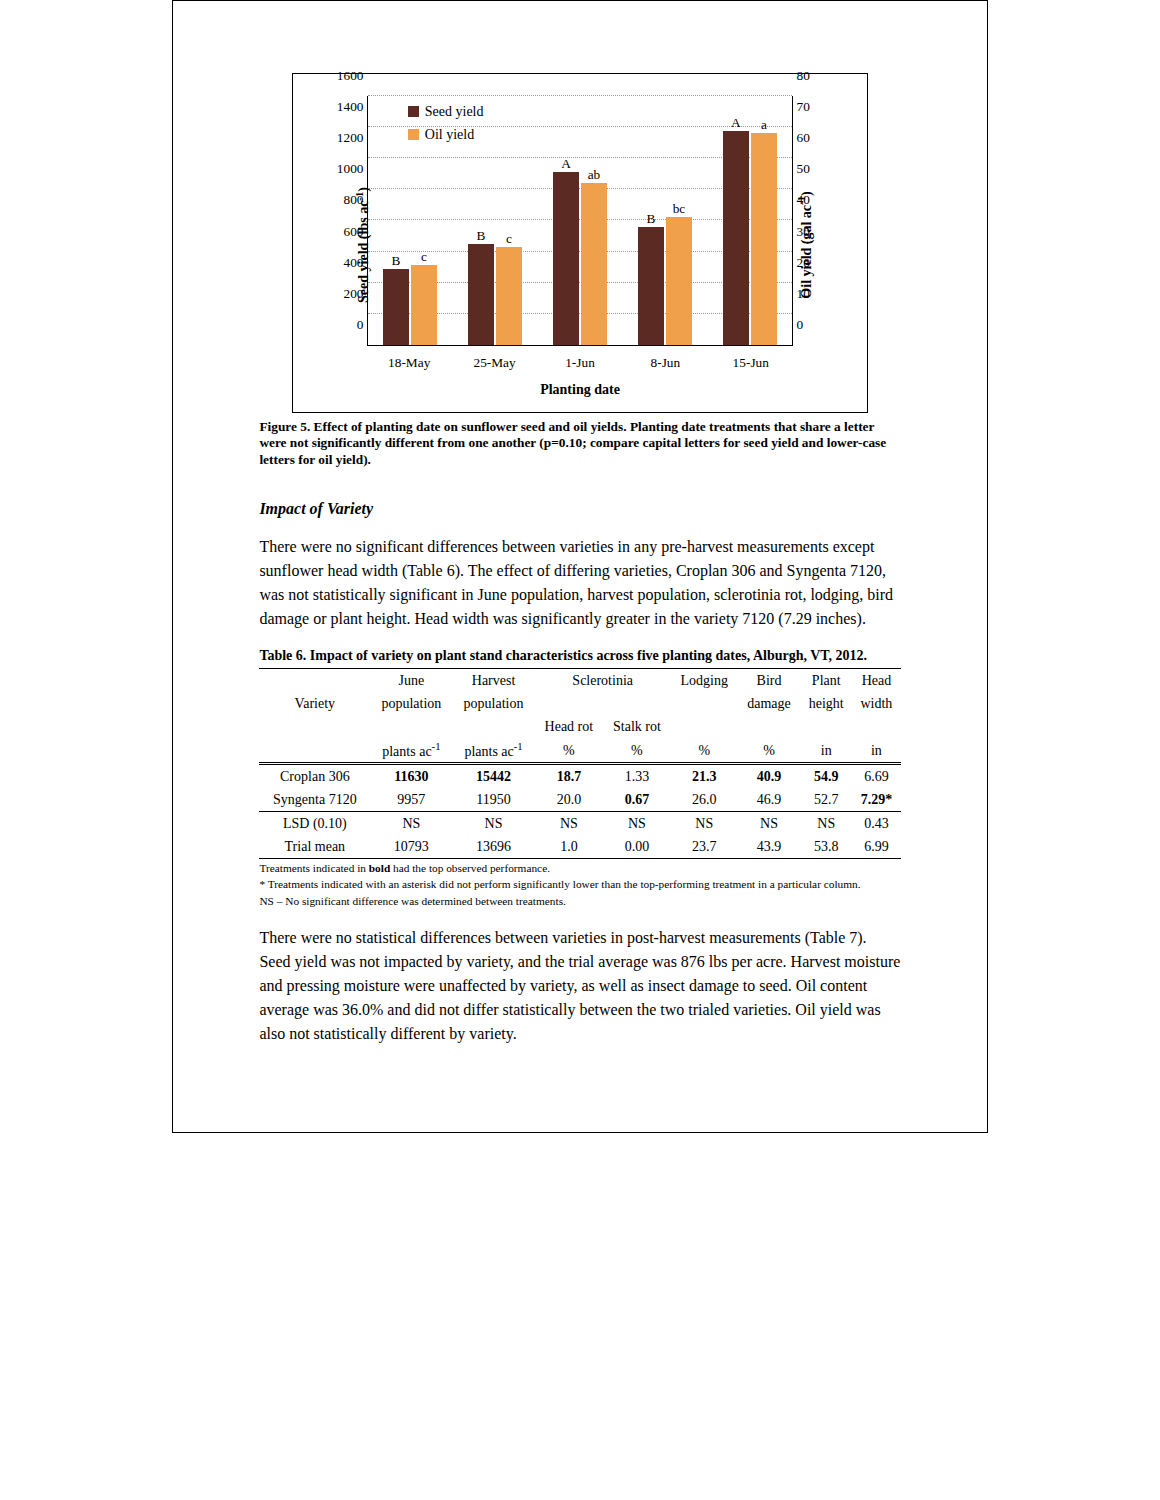Seed yield (lbs ac-1)
Oil yield (gal ac-1)
Seed yield
Oil yield
0
200
400
600
800
1000
1200
1400
1600
0
10
20
30
40
50
60
70
80
B
c
B
c
A
ab
B
bc
A
a
18-May 25-May 1-Jun 8-Jun 15-Jun
Planting date
Figure 5. Effect of planting date on sunflower seed and oil yields. Planting date treatments that share a letter were not significantly different from one another (p=0.10; compare capital letters for seed yield and lower-case letters for oil yield).
Impact of Variety
There were no significant differences between varieties in any pre-harvest measurements except sunflower head width (Table 6). The effect of differing varieties, Croplan 306 and Syngenta 7120, was not statistically significant in June population, harvest population, sclerotinia rot, lodging, bird damage or plant height. Head width was significantly greater in the variety 7120 (7.29 inches).
Table 6. Impact of variety on plant stand characteristics across five planting dates, Alburgh, VT, 2012.
| | June | Harvest | Sclerotinia | Lodging | Bird | Plant | Head |
| Variety | population | population | | | damage | height | width |
| | | | Head rot | Stalk rot | | | | |
| | plants ac -1 | plants ac -1 | % | % | % | % | in | in |
| Croplan 306 | 11630 | 15442 | 18.7 | 1.33 | 21.3 | 40.9 | 54.9 | 6.69 |
| Syngenta 7120 | 9957 | 11950 | 20.0 | 0.67 | 26.0 | 46.9 | 52.7 | 7.29* |
| LSD (0.10) | NS | NS | NS | NS | NS | NS | NS | 0.43 |
| Trial mean | 10793 | 13696 | 1.0 | 0.00 | 23.7 | 43.9 | 53.8 | 6.99 |
Treatments indicated in bold had the top observed performance.
* Treatments indicated with an asterisk did not perform significantly lower than the top-performing treatment in a particular column.
NS – No significant difference was determined between treatments.
There were no statistical differences between varieties in post-harvest measurements (Table 7). Seed yield was not impacted by variety, and the trial average was 876 lbs per acre. Harvest moisture and pressing moisture were unaffected by variety, as well as insect damage to seed. Oil content average was 36.0% and did not differ statistically between the two trialed varieties. Oil yield was also not statistically different by variety.